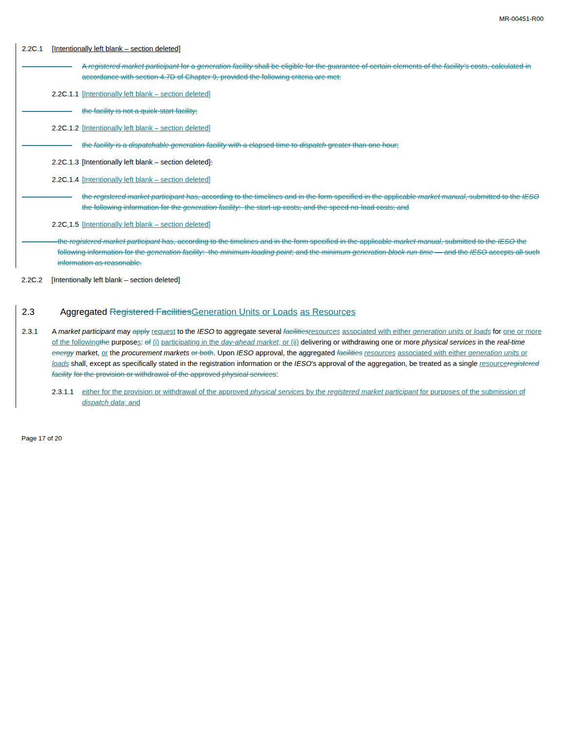MR-00451-R00
2.2C.1 [Intentionally left blank – section deleted]
——————— A registered market participant for a generation facility shall be eligible for the guarantee of certain elements of the facility’s costs, calculated in accordance with section 4.7D of Chapter 9, provided the following criteria are met:
2.2C.1.1 [Intentionally left blank – section deleted]
——————— the facility is not a quick-start facility;
2.2C.1.2 [Intentionally left blank – section deleted]
——————— the facility is a dispatchable generation facility with a elapsed time to dispatch greater than one hour;
2.2C.1.3 [Intentionally left blank – section deleted];
2.2C.1.4 [Intentionally left blank – section deleted]
——————— the registered market participant has, according to the timelines and in the form specified in the applicable market manual, submitted to the IESO the following information for the generation facility: the start-up costs; and the speed no-load costs; and
2.2C. 1.5 [Intentionally left blank – section deleted]
————— the registered market participant has, according to the timelines and in the form specified in the applicable market manual, submitted to the IESO the following information for the generation facility: the minimum loading point; and the minimum generation block run-time — and the IESO accepts all such information as reasonable.
2.2C.2 [Intentionally left blank – section deleted]
2.3 Aggregated Registered Facilities Generation Units or Loads as Resources
2.3.1 A market participant may apply request to the IESO to aggregate several facilities resources associated with either generation units or loads for one or more of the following the purposes: of (i) participating in the day-ahead market, or (ii) delivering or withdrawing one or more physical services in the real-time energy market, or the procurement markets or both. Upon IESO approval, the aggregated facilities resources associated with either generation units or loads shall, except as specifically stated in the registration information or the IESO's approval of the aggregation, be treated as a single resource registered facility for the provision or withdrawal of the approved physical services:
2.3.1.1 either for the provision or withdrawal of the approved physical services by the registered market participant for purposes of the submission of dispatch data; and
Page 17 of 20